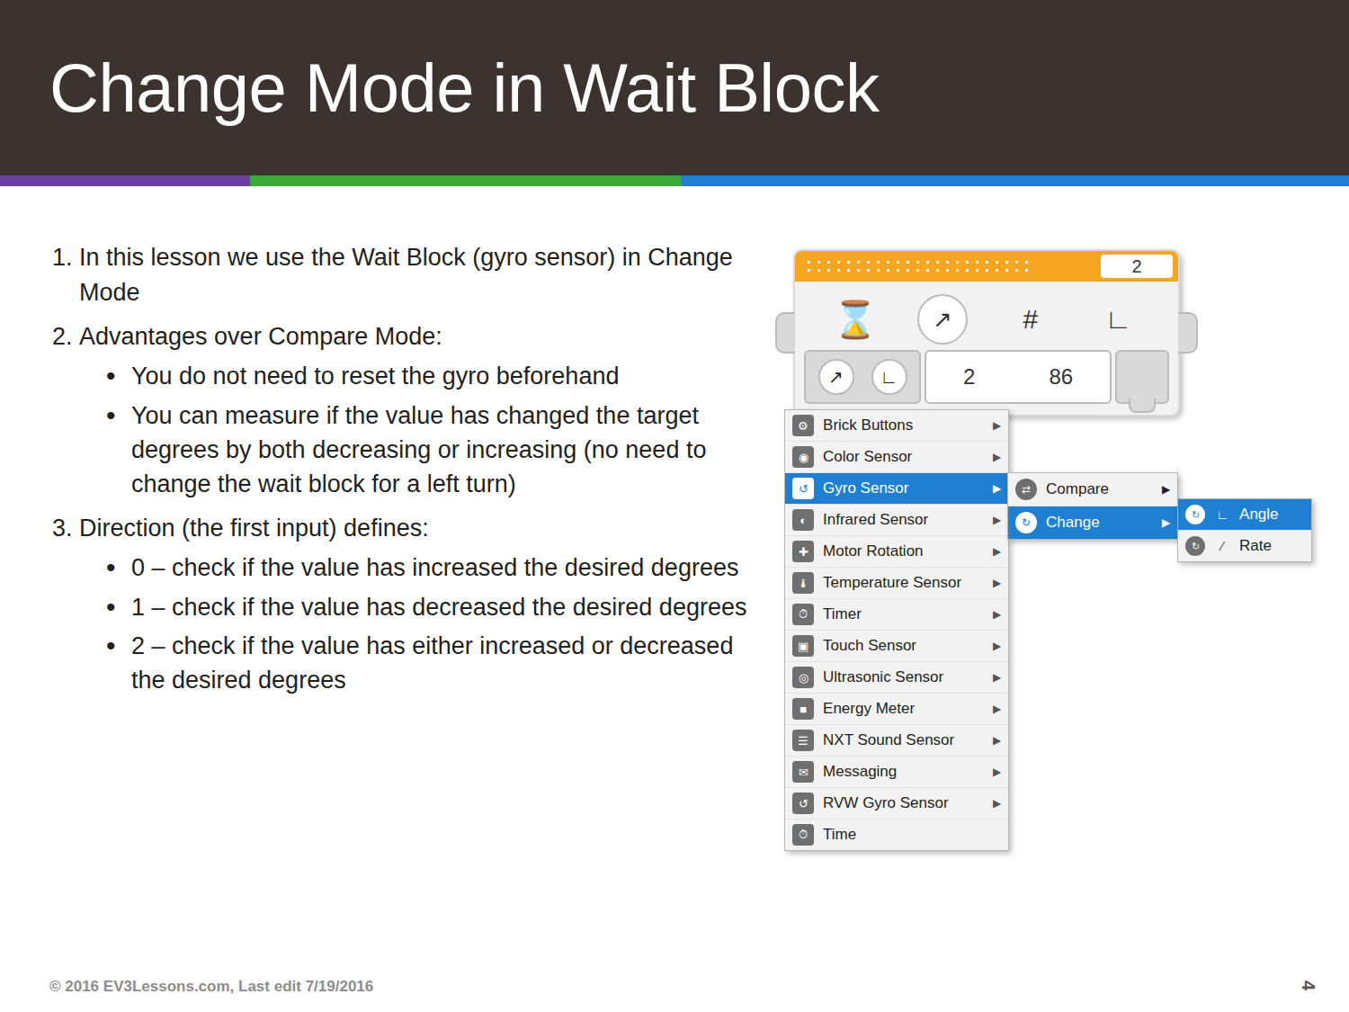Change Mode in Wait Block
In this lesson we use the Wait Block (gyro sensor) in Change Mode
Advantages over Compare Mode:
You do not need to reset the gyro beforehand
You can measure if the value has changed the target degrees by both decreasing or increasing (no need to change the wait block for a left turn)
Direction (the first input) defines:
0 – check if the value has increased the desired degrees
1 – check if the value has decreased the desired degrees
2 – check if the value has either increased or decreased the desired degrees
2
⌛
↗
#
∟
↗
∟
286
⚙Brick Buttons▶
◉Color Sensor▶
↺Gyro Sensor▶
◐Infrared Sensor▶
✚Motor Rotation▶
🌡Temperature Sensor▶
⏱Timer▶
▣Touch Sensor▶
◎Ultrasonic Sensor▶
■Energy Meter▶
☰NXT Sound Sensor▶
✉Messaging▶
↺RVW Gyro Sensor▶
⏱Time
⇄Compare▶
↻Change▶
↻∟Angle
↻⁄Rate
© 2016 EV3Lessons.com, Last edit 7/19/2016
4